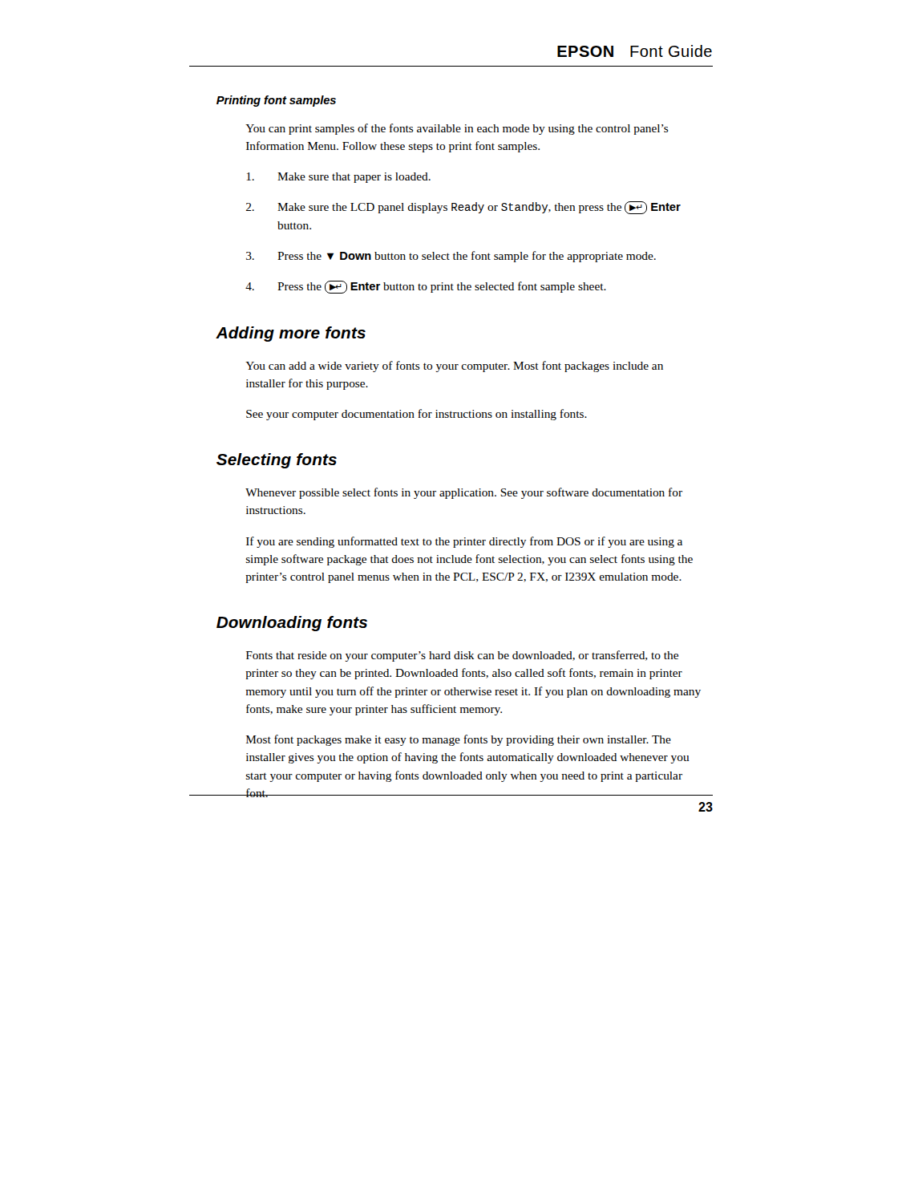EPSON Font Guide
Printing font samples
You can print samples of the fonts available in each mode by using the control panel’s Information Menu. Follow these steps to print font samples.
Make sure that paper is loaded.
Make sure the LCD panel displays Ready or Standby, then press the ▶↵ Enter button.
Press the ▼ Down button to select the font sample for the appropriate mode.
Press the ▶↵ Enter button to print the selected font sample sheet.
Adding more fonts
You can add a wide variety of fonts to your computer. Most font packages include an installer for this purpose.
See your computer documentation for instructions on installing fonts.
Selecting fonts
Whenever possible select fonts in your application. See your software documentation for instructions.
If you are sending unformatted text to the printer directly from DOS or if you are using a simple software package that does not include font selection, you can select fonts using the printer’s control panel menus when in the PCL, ESC/P 2, FX, or I239X emulation mode.
Downloading fonts
Fonts that reside on your computer’s hard disk can be downloaded, or transferred, to the printer so they can be printed. Downloaded fonts, also called soft fonts, remain in printer memory until you turn off the printer or otherwise reset it. If you plan on downloading many fonts, make sure your printer has sufficient memory.
Most font packages make it easy to manage fonts by providing their own installer. The installer gives you the option of having the fonts automatically downloaded whenever you start your computer or having fonts downloaded only when you need to print a particular font.
23